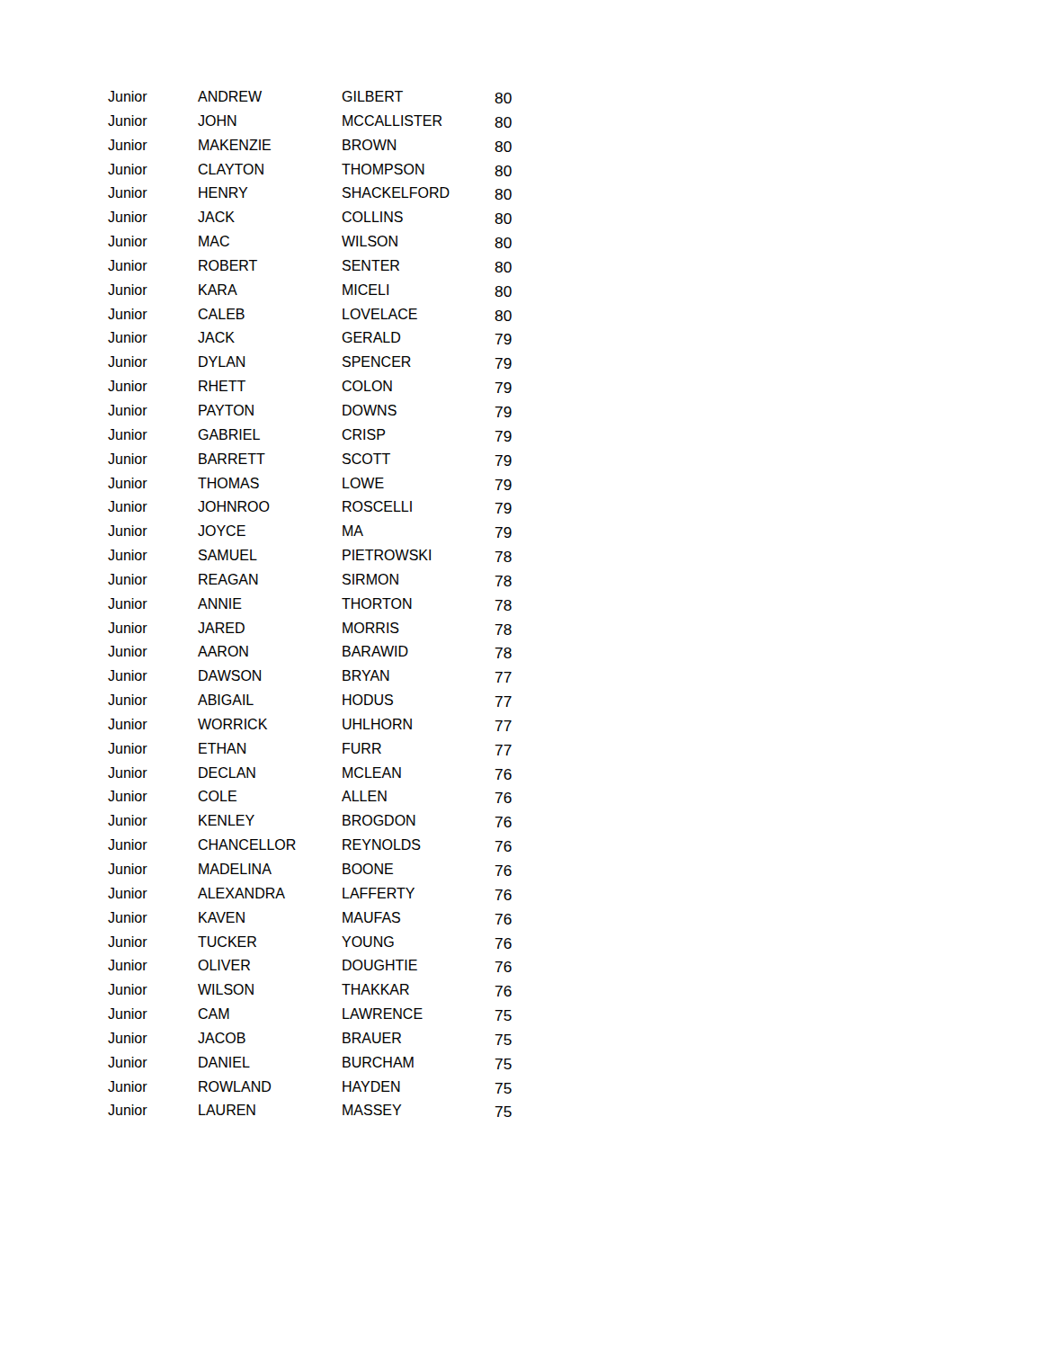| Junior | ANDREW | GILBERT | 80 |
| Junior | JOHN | MCCALLISTER | 80 |
| Junior | MAKENZIE | BROWN | 80 |
| Junior | CLAYTON | THOMPSON | 80 |
| Junior | HENRY | SHACKELFORD | 80 |
| Junior | JACK | COLLINS | 80 |
| Junior | MAC | WILSON | 80 |
| Junior | ROBERT | SENTER | 80 |
| Junior | KARA | MICELI | 80 |
| Junior | CALEB | LOVELACE | 80 |
| Junior | JACK | GERALD | 79 |
| Junior | DYLAN | SPENCER | 79 |
| Junior | RHETT | COLON | 79 |
| Junior | PAYTON | DOWNS | 79 |
| Junior | GABRIEL | CRISP | 79 |
| Junior | BARRETT | SCOTT | 79 |
| Junior | THOMAS | LOWE | 79 |
| Junior | JOHNROO | ROSCELLI | 79 |
| Junior | JOYCE | MA | 79 |
| Junior | SAMUEL | PIETROWSKI | 78 |
| Junior | REAGAN | SIRMON | 78 |
| Junior | ANNIE | THORTON | 78 |
| Junior | JARED | MORRIS | 78 |
| Junior | AARON | BARAWID | 78 |
| Junior | DAWSON | BRYAN | 77 |
| Junior | ABIGAIL | HODUS | 77 |
| Junior | WORRICK | UHLHORN | 77 |
| Junior | ETHAN | FURR | 77 |
| Junior | DECLAN | MCLEAN | 76 |
| Junior | COLE | ALLEN | 76 |
| Junior | KENLEY | BROGDON | 76 |
| Junior | CHANCELLOR | REYNOLDS | 76 |
| Junior | MADELINA | BOONE | 76 |
| Junior | ALEXANDRA | LAFFERTY | 76 |
| Junior | KAVEN | MAUFAS | 76 |
| Junior | TUCKER | YOUNG | 76 |
| Junior | OLIVER | DOUGHTIE | 76 |
| Junior | WILSON | THAKKAR | 76 |
| Junior | CAM | LAWRENCE | 75 |
| Junior | JACOB | BRAUER | 75 |
| Junior | DANIEL | BURCHAM | 75 |
| Junior | ROWLAND | HAYDEN | 75 |
| Junior | LAUREN | MASSEY | 75 |